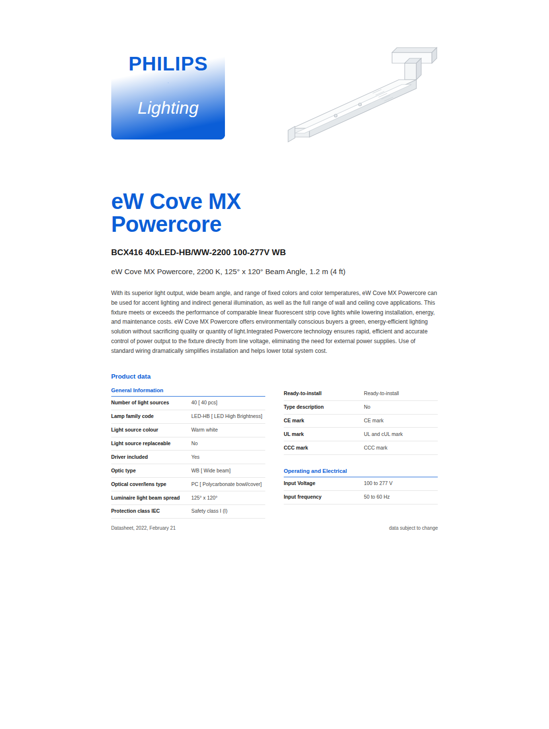PHILIPS Lighting
eW Cove MX
Powercore
BCX416 40xLED-HB/WW-2200 100-277V WB
eW Cove MX Powercore, 2200 K, 125° x 120° Beam Angle, 1.2 m (4 ft)
With its superior light output, wide beam angle, and range of fixed colors and color temperatures, eW Cove MX Powercore can be used for accent lighting and indirect general illumination, as well as the full range of wall and ceiling cove applications. This fixture meets or exceeds the performance of comparable linear fluorescent strip cove lights while lowering installation, energy, and maintenance costs. eW Cove MX Powercore offers environmentally conscious buyers a green, energy-efficient lighting solution without sacrificing quality or quantity of light.Integrated Powercore technology ensures rapid, efficient and accurate control of power output to the fixture directly from line voltage, eliminating the need for external power supplies. Use of standard wiring dramatically simplifies installation and helps lower total system cost.
Product data
General Information
| Number of light sources | 40 [ 40 pcs] |
| Lamp family code | LED-HB [ LED High Brightness] |
| Light source colour | Warm white |
| Light source replaceable | No |
| Driver included | Yes |
| Optic type | WB [ Wide beam] |
| Optical cover/lens type | PC [ Polycarbonate bowl/cover] |
| Luminaire light beam spread | 125° x 120° |
| Protection class IEC | Safety class I (I) |
| Ready-to-install | Ready-to-install |
| Type description | No |
| CE mark | CE mark |
| UL mark | UL and cUL mark |
| CCC mark | CCC mark |
Operating and Electrical
| Input Voltage | 100 to 277 V |
| Input frequency | 50 to 60 Hz |
Datasheet, 2022, February 21
data subject to change